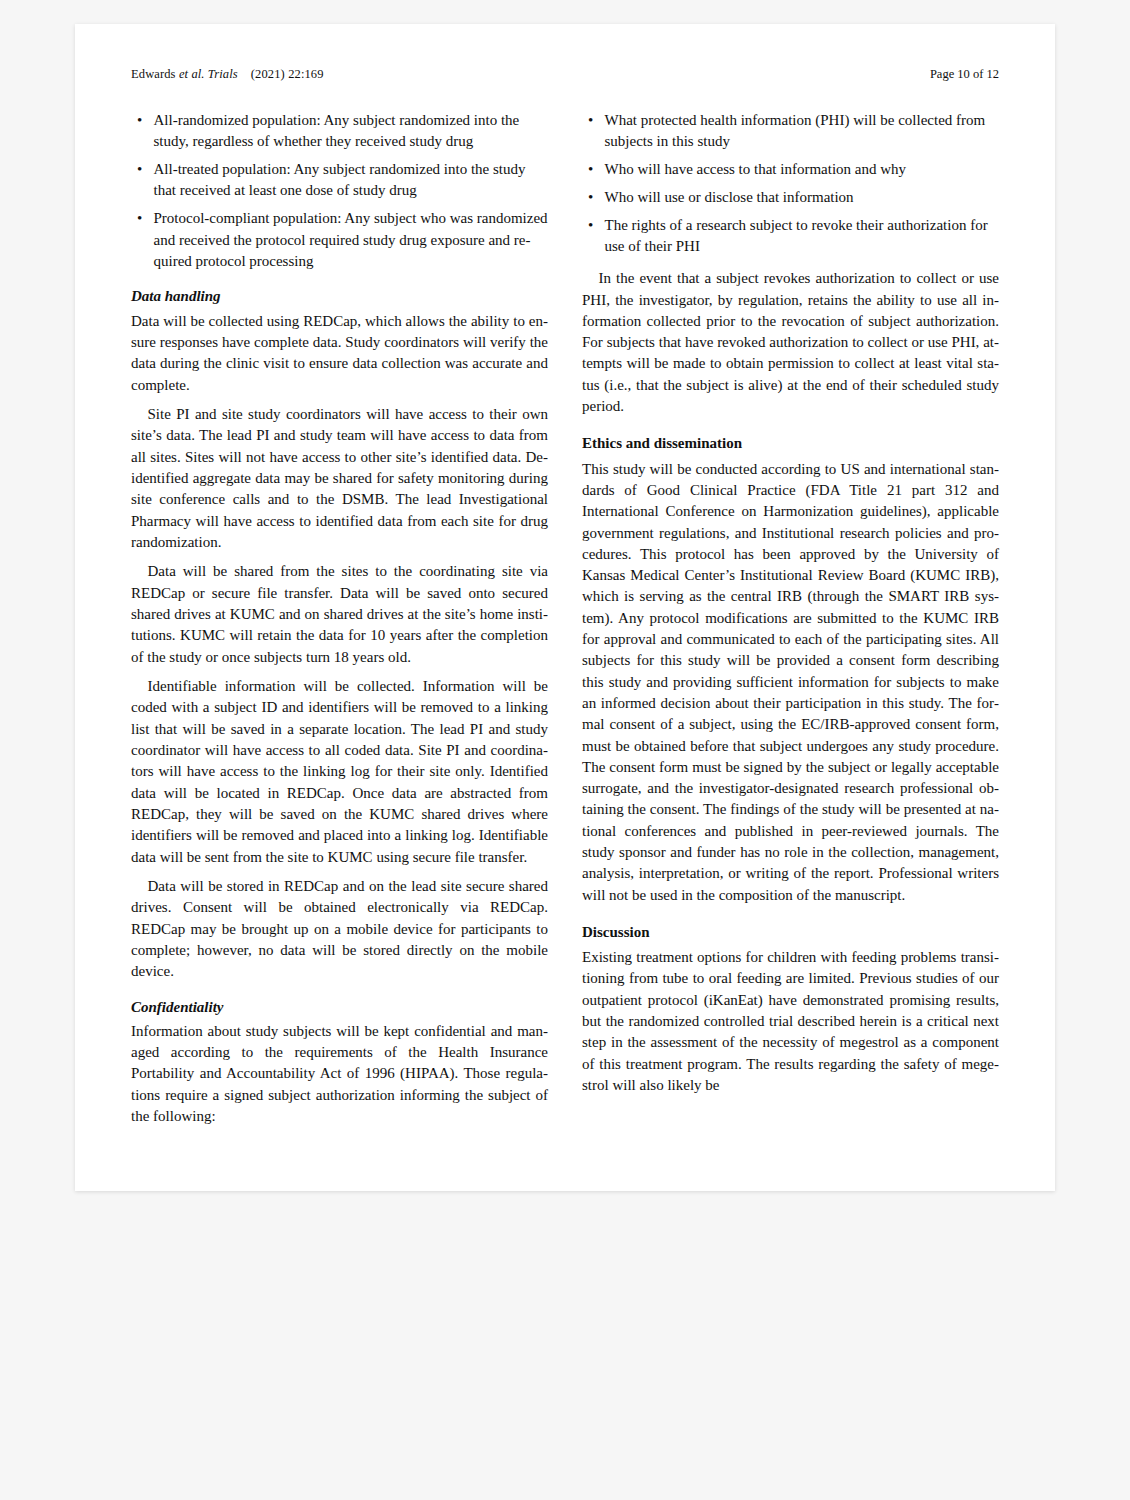Edwards et al. Trials (2021) 22:169
Page 10 of 12
All-randomized population: Any subject randomized into the study, regardless of whether they received study drug
All-treated population: Any subject randomized into the study that received at least one dose of study drug
Protocol-compliant population: Any subject who was randomized and received the protocol required study drug exposure and required protocol processing
Data handling
Data will be collected using REDCap, which allows the ability to ensure responses have complete data. Study coordinators will verify the data during the clinic visit to ensure data collection was accurate and complete.
Site PI and site study coordinators will have access to their own site’s data. The lead PI and study team will have access to data from all sites. Sites will not have access to other site’s identified data. De-identified aggregate data may be shared for safety monitoring during site conference calls and to the DSMB. The lead Investigational Pharmacy will have access to identified data from each site for drug randomization.
Data will be shared from the sites to the coordinating site via REDCap or secure file transfer. Data will be saved onto secured shared drives at KUMC and on shared drives at the site’s home institutions. KUMC will retain the data for 10 years after the completion of the study or once subjects turn 18 years old.
Identifiable information will be collected. Information will be coded with a subject ID and identifiers will be removed to a linking list that will be saved in a separate location. The lead PI and study coordinator will have access to all coded data. Site PI and coordinators will have access to the linking log for their site only. Identified data will be located in REDCap. Once data are abstracted from REDCap, they will be saved on the KUMC shared drives where identifiers will be removed and placed into a linking log. Identifiable data will be sent from the site to KUMC using secure file transfer.
Data will be stored in REDCap and on the lead site secure shared drives. Consent will be obtained electronically via REDCap. REDCap may be brought up on a mobile device for participants to complete; however, no data will be stored directly on the mobile device.
Confidentiality
Information about study subjects will be kept confidential and managed according to the requirements of the Health Insurance Portability and Accountability Act of 1996 (HIPAA). Those regulations require a signed subject authorization informing the subject of the following:
What protected health information (PHI) will be collected from subjects in this study
Who will have access to that information and why
Who will use or disclose that information
The rights of a research subject to revoke their authorization for use of their PHI
In the event that a subject revokes authorization to collect or use PHI, the investigator, by regulation, retains the ability to use all information collected prior to the revocation of subject authorization. For subjects that have revoked authorization to collect or use PHI, attempts will be made to obtain permission to collect at least vital status (i.e., that the subject is alive) at the end of their scheduled study period.
Ethics and dissemination
This study will be conducted according to US and international standards of Good Clinical Practice (FDA Title 21 part 312 and International Conference on Harmonization guidelines), applicable government regulations, and Institutional research policies and procedures. This protocol has been approved by the University of Kansas Medical Center’s Institutional Review Board (KUMC IRB), which is serving as the central IRB (through the SMART IRB system). Any protocol modifications are submitted to the KUMC IRB for approval and communicated to each of the participating sites. All subjects for this study will be provided a consent form describing this study and providing sufficient information for subjects to make an informed decision about their participation in this study. The formal consent of a subject, using the EC/IRB-approved consent form, must be obtained before that subject undergoes any study procedure. The consent form must be signed by the subject or legally acceptable surrogate, and the investigator-designated research professional obtaining the consent. The findings of the study will be presented at national conferences and published in peer-reviewed journals. The study sponsor and funder has no role in the collection, management, analysis, interpretation, or writing of the report. Professional writers will not be used in the composition of the manuscript.
Discussion
Existing treatment options for children with feeding problems transitioning from tube to oral feeding are limited. Previous studies of our outpatient protocol (iKanEat) have demonstrated promising results, but the randomized controlled trial described herein is a critical next step in the assessment of the necessity of megestrol as a component of this treatment program. The results regarding the safety of megestrol will also likely be